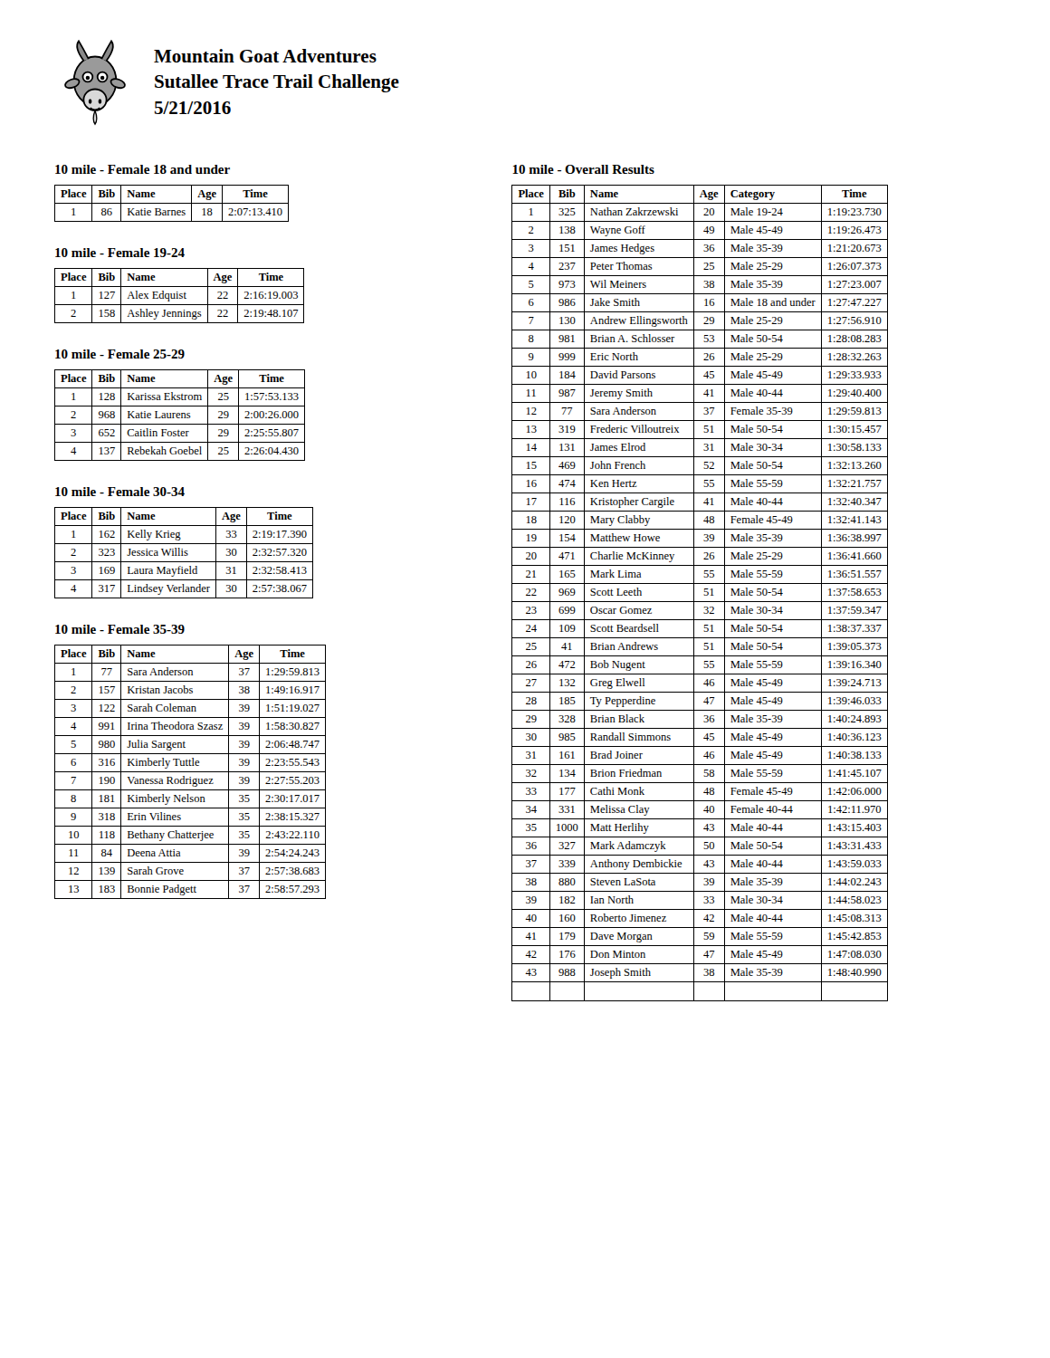Mountain Goat Adventures
Sutallee Trace Trail Challenge
5/21/2016
10 mile - Female 18 and under
| Place | Bib | Name | Age | Time |
| --- | --- | --- | --- | --- |
| 1 | 86 | Katie Barnes | 18 | 2:07:13.410 |
10 mile - Female 19-24
| Place | Bib | Name | Age | Time |
| --- | --- | --- | --- | --- |
| 1 | 127 | Alex Edquist | 22 | 2:16:19.003 |
| 2 | 158 | Ashley Jennings | 22 | 2:19:48.107 |
10 mile - Female 25-29
| Place | Bib | Name | Age | Time |
| --- | --- | --- | --- | --- |
| 1 | 128 | Karissa Ekstrom | 25 | 1:57:53.133 |
| 2 | 968 | Katie Laurens | 29 | 2:00:26.000 |
| 3 | 652 | Caitlin Foster | 29 | 2:25:55.807 |
| 4 | 137 | Rebekah Goebel | 25 | 2:26:04.430 |
10 mile - Female 30-34
| Place | Bib | Name | Age | Time |
| --- | --- | --- | --- | --- |
| 1 | 162 | Kelly Krieg | 33 | 2:19:17.390 |
| 2 | 323 | Jessica Willis | 30 | 2:32:57.320 |
| 3 | 169 | Laura Mayfield | 31 | 2:32:58.413 |
| 4 | 317 | Lindsey Verlander | 30 | 2:57:38.067 |
10 mile - Female 35-39
| Place | Bib | Name | Age | Time |
| --- | --- | --- | --- | --- |
| 1 | 77 | Sara Anderson | 37 | 1:29:59.813 |
| 2 | 157 | Kristan Jacobs | 38 | 1:49:16.917 |
| 3 | 122 | Sarah Coleman | 39 | 1:51:19.027 |
| 4 | 991 | Irina Theodora Szasz | 39 | 1:58:30.827 |
| 5 | 980 | Julia Sargent | 39 | 2:06:48.747 |
| 6 | 316 | Kimberly Tuttle | 39 | 2:23:55.543 |
| 7 | 190 | Vanessa Rodriguez | 39 | 2:27:55.203 |
| 8 | 181 | Kimberly Nelson | 35 | 2:30:17.017 |
| 9 | 318 | Erin Vilines | 35 | 2:38:15.327 |
| 10 | 118 | Bethany Chatterjee | 35 | 2:43:22.110 |
| 11 | 84 | Deena Attia | 39 | 2:54:24.243 |
| 12 | 139 | Sarah Grove | 37 | 2:57:38.683 |
| 13 | 183 | Bonnie Padgett | 37 | 2:58:57.293 |
10 mile - Overall Results
| Place | Bib | Name | Age | Category | Time |
| --- | --- | --- | --- | --- | --- |
| 1 | 325 | Nathan Zakrzewski | 20 | Male 19-24 | 1:19:23.730 |
| 2 | 138 | Wayne Goff | 49 | Male 45-49 | 1:19:26.473 |
| 3 | 151 | James Hedges | 36 | Male 35-39 | 1:21:20.673 |
| 4 | 237 | Peter Thomas | 25 | Male 25-29 | 1:26:07.373 |
| 5 | 973 | Wil Meiners | 38 | Male 35-39 | 1:27:23.007 |
| 6 | 986 | Jake Smith | 16 | Male 18 and under | 1:27:47.227 |
| 7 | 130 | Andrew Ellingsworth | 29 | Male 25-29 | 1:27:56.910 |
| 8 | 981 | Brian A. Schlosser | 53 | Male 50-54 | 1:28:08.283 |
| 9 | 999 | Eric North | 26 | Male 25-29 | 1:28:32.263 |
| 10 | 184 | David Parsons | 45 | Male 45-49 | 1:29:33.933 |
| 11 | 987 | Jeremy Smith | 41 | Male 40-44 | 1:29:40.400 |
| 12 | 77 | Sara Anderson | 37 | Female 35-39 | 1:29:59.813 |
| 13 | 319 | Frederic Villoutreix | 51 | Male 50-54 | 1:30:15.457 |
| 14 | 131 | James Elrod | 31 | Male 30-34 | 1:30:58.133 |
| 15 | 469 | John French | 52 | Male 50-54 | 1:32:13.260 |
| 16 | 474 | Ken Hertz | 55 | Male 55-59 | 1:32:21.757 |
| 17 | 116 | Kristopher Cargile | 41 | Male 40-44 | 1:32:40.347 |
| 18 | 120 | Mary Clabby | 48 | Female 45-49 | 1:32:41.143 |
| 19 | 154 | Matthew Howe | 39 | Male 35-39 | 1:36:38.997 |
| 20 | 471 | Charlie McKinney | 26 | Male 25-29 | 1:36:41.660 |
| 21 | 165 | Mark Lima | 55 | Male 55-59 | 1:36:51.557 |
| 22 | 969 | Scott Leeth | 51 | Male 50-54 | 1:37:58.653 |
| 23 | 699 | Oscar Gomez | 32 | Male 30-34 | 1:37:59.347 |
| 24 | 109 | Scott Beardsell | 51 | Male 50-54 | 1:38:37.337 |
| 25 | 41 | Brian Andrews | 51 | Male 50-54 | 1:39:05.373 |
| 26 | 472 | Bob Nugent | 55 | Male 55-59 | 1:39:16.340 |
| 27 | 132 | Greg Elwell | 46 | Male 45-49 | 1:39:24.713 |
| 28 | 185 | Ty Pepperdine | 47 | Male 45-49 | 1:39:46.033 |
| 29 | 328 | Brian Black | 36 | Male 35-39 | 1:40:24.893 |
| 30 | 985 | Randall Simmons | 45 | Male 45-49 | 1:40:36.123 |
| 31 | 161 | Brad Joiner | 46 | Male 45-49 | 1:40:38.133 |
| 32 | 134 | Brion Friedman | 58 | Male 55-59 | 1:41:45.107 |
| 33 | 177 | Cathi Monk | 48 | Female 45-49 | 1:42:06.000 |
| 34 | 331 | Melissa Clay | 40 | Female 40-44 | 1:42:11.970 |
| 35 | 1000 | Matt Herlihy | 43 | Male 40-44 | 1:43:15.403 |
| 36 | 327 | Mark Adamczyk | 50 | Male 50-54 | 1:43:31.433 |
| 37 | 339 | Anthony Dembickie | 43 | Male 40-44 | 1:43:59.033 |
| 38 | 880 | Steven LaSota | 39 | Male 35-39 | 1:44:02.243 |
| 39 | 182 | Ian North | 33 | Male 30-34 | 1:44:58.023 |
| 40 | 160 | Roberto Jimenez | 42 | Male 40-44 | 1:45:08.313 |
| 41 | 179 | Dave Morgan | 59 | Male 55-59 | 1:45:42.853 |
| 42 | 176 | Don Minton | 47 | Male 45-49 | 1:47:08.030 |
| 43 | 988 | Joseph Smith | 38 | Male 35-39 | 1:48:40.990 |